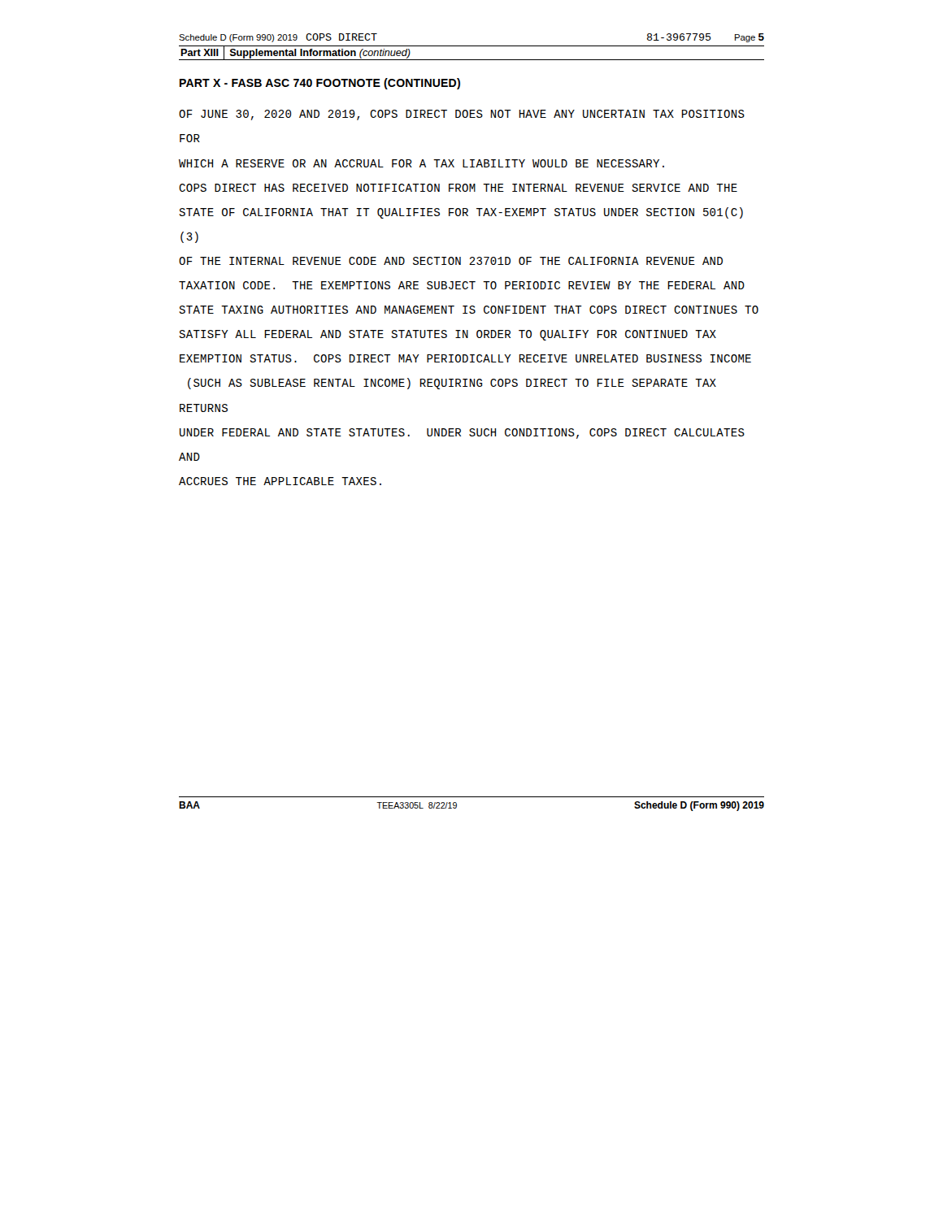Schedule D (Form 990) 2019 COPS DIRECT 81-3967795 Page 5
Part XIII
Supplemental Information (continued)
PART X - FASB ASC 740 FOOTNOTE (CONTINUED)
OF JUNE 30, 2020 AND 2019, COPS DIRECT DOES NOT HAVE ANY UNCERTAIN TAX POSITIONS FOR WHICH A RESERVE OR AN ACCRUAL FOR A TAX LIABILITY WOULD BE NECESSARY. COPS DIRECT HAS RECEIVED NOTIFICATION FROM THE INTERNAL REVENUE SERVICE AND THE STATE OF CALIFORNIA THAT IT QUALIFIES FOR TAX-EXEMPT STATUS UNDER SECTION 501(C)(3) OF THE INTERNAL REVENUE CODE AND SECTION 23701D OF THE CALIFORNIA REVENUE AND TAXATION CODE. THE EXEMPTIONS ARE SUBJECT TO PERIODIC REVIEW BY THE FEDERAL AND STATE TAXING AUTHORITIES AND MANAGEMENT IS CONFIDENT THAT COPS DIRECT CONTINUES TO SATISFY ALL FEDERAL AND STATE STATUTES IN ORDER TO QUALIFY FOR CONTINUED TAX EXEMPTION STATUS. COPS DIRECT MAY PERIODICALLY RECEIVE UNRELATED BUSINESS INCOME (SUCH AS SUBLEASE RENTAL INCOME) REQUIRING COPS DIRECT TO FILE SEPARATE TAX RETURNS UNDER FEDERAL AND STATE STATUTES. UNDER SUCH CONDITIONS, COPS DIRECT CALCULATES AND ACCRUES THE APPLICABLE TAXES.
BAA TEEA3305L 8/22/19 Schedule D (Form 990) 2019